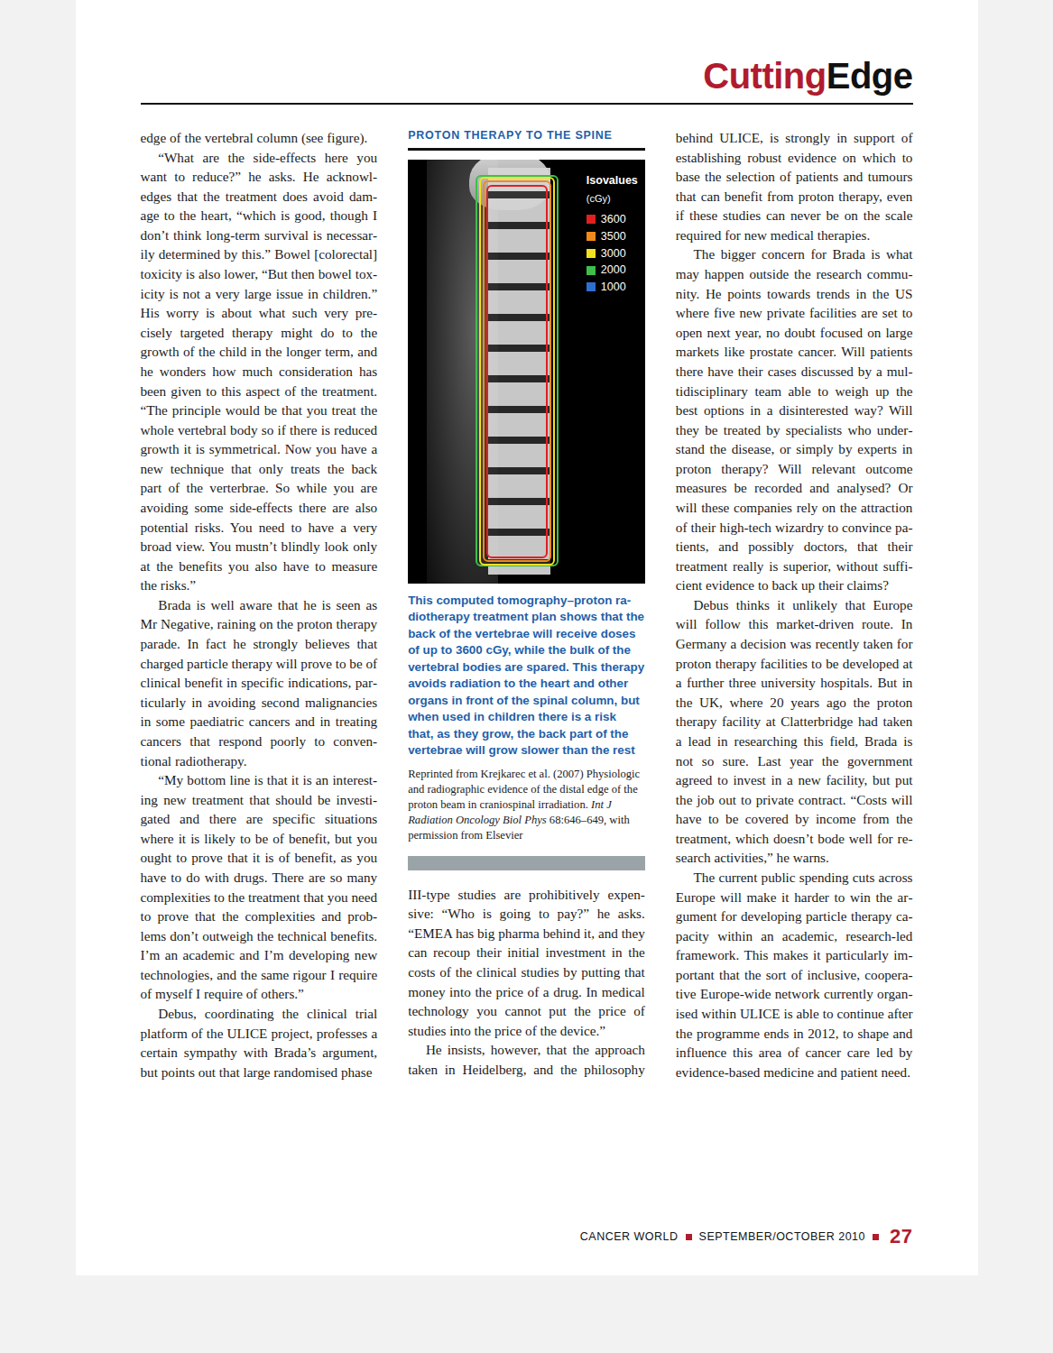Cutting Edge
edge of the vertebral column (see figure).
“What are the side-effects here you want to reduce?” he asks. He acknowledges that the treatment does avoid damage to the heart, “which is good, though I don’t think long-term survival is necessarily determined by this.” Bowel [colorectal] toxicity is also lower, “But then bowel toxicity is not a very large issue in children.” His worry is about what such very precisely targeted therapy might do to the growth of the child in the longer term, and he wonders how much consideration has been given to this aspect of the treatment. “The principle would be that you treat the whole vertebral body so if there is reduced growth it is symmetrical. Now you have a new technique that only treats the back part of the verterbrae. So while you are avoiding some side-effects there are also potential risks. You need to have a very broad view. You mustn’t blindly look only at the benefits you also have to measure the risks.”
Brada is well aware that he is seen as Mr Negative, raining on the proton therapy parade. In fact he strongly believes that charged particle therapy will prove to be of clinical benefit in specific indications, particularly in avoiding second malignancies in some paediatric cancers and in treating cancers that respond poorly to conventional radiotherapy.
“My bottom line is that it is an interesting new treatment that should be investigated and there are specific situations where it is likely to be of benefit, but you ought to prove that it is of benefit, as you have to do with drugs. There are so many complexities to the treatment that you need to prove that the complexities and problems don’t outweigh the technical benefits. I’m an academic and I’m developing new technologies, and the same rigour I require of myself I require of others.”
Debus, coordinating the clinical trial platform of the ULICE project, professes a certain sympathy with Brada’s argument, but points out that large randomised phase
Proton therapy to the spine
Isovalues
(cGy)
3600
3500
3000
2000
1000
This computed tomography–proton radiotherapy treatment plan shows that the back of the vertebrae will receive doses of up to 3600 cGy, while the bulk of the vertebral bodies are spared. This therapy avoids radiation to the heart and other organs in front of the spinal column, but when used in children there is a risk that, as they grow, the back part of the vertebrae will grow slower than the rest Reprinted from Krejkarec et al. (2007) Physiologic and radiographic evidence of the distal edge of the proton beam in craniospinal irradiation. Int J Radiation Oncology Biol Phys 68:646–649, with permission from Elsevier
III-type studies are prohibitively expensive: “Who is going to pay?” he asks. “EMEA has big pharma behind it, and they can recoup their initial investment in the costs of the clinical studies by putting that money into the price of a drug. In medical technology you cannot put the price of studies into the price of the device.”
He insists, however, that the approach taken in Heidelberg, and the philosophy behind ULICE, is strongly in support of establishing robust evidence on which to base the selection of patients and tumours that can benefit from proton therapy, even if these studies can never be on the scale required for new medical therapies.
The bigger concern for Brada is what may happen outside the research community. He points towards trends in the US where five new private facilities are set to open next year, no doubt focused on large markets like prostate cancer. Will patients there have their cases discussed by a multidisciplinary team able to weigh up the best options in a disinterested way? Will they be treated by specialists who understand the disease, or simply by experts in proton therapy? Will relevant outcome measures be recorded and analysed? Or will these companies rely on the attraction of their high-tech wizardry to convince patients, and possibly doctors, that their treatment really is superior, without sufficient evidence to back up their claims?
Debus thinks it unlikely that Europe will follow this market-driven route. In Germany a decision was recently taken for proton therapy facilities to be developed at a further three university hospitals. But in the UK, where 20 years ago the proton therapy facility at Clatterbridge had taken a lead in researching this field, Brada is not so sure. Last year the government agreed to invest in a new facility, but put the job out to private contract. “Costs will have to be covered by income from the treatment, which doesn’t bode well for research activities,” he warns.
The current public spending cuts across Europe will make it harder to win the argument for developing particle therapy capacity within an academic, research-led framework. This makes it particularly important that the sort of inclusive, cooperative Europe-wide network currently organised within ULICE is able to continue after the programme ends in 2012, to shape and influence this area of cancer care led by evidence-based medicine and patient need.
CANCER WORLD SEPTEMBER/OCTOBER 2010 27